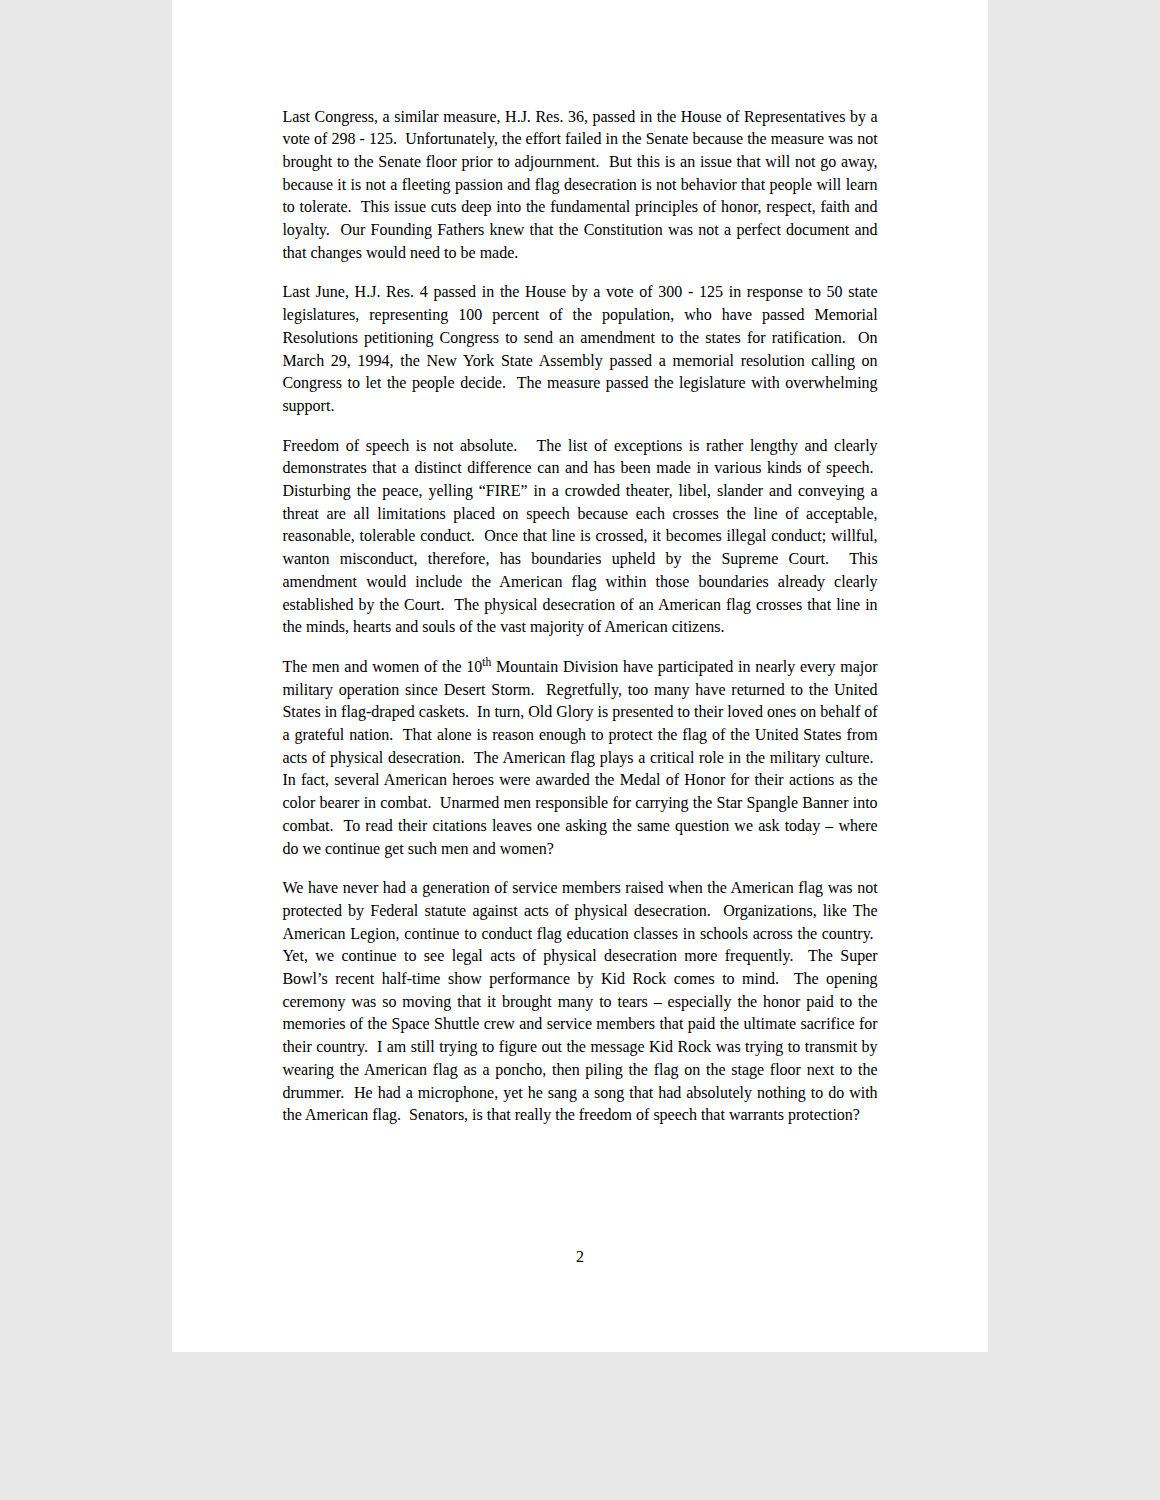Last Congress, a similar measure, H.J. Res. 36, passed in the House of Representatives by a vote of 298 - 125. Unfortunately, the effort failed in the Senate because the measure was not brought to the Senate floor prior to adjournment. But this is an issue that will not go away, because it is not a fleeting passion and flag desecration is not behavior that people will learn to tolerate. This issue cuts deep into the fundamental principles of honor, respect, faith and loyalty. Our Founding Fathers knew that the Constitution was not a perfect document and that changes would need to be made.
Last June, H.J. Res. 4 passed in the House by a vote of 300 - 125 in response to 50 state legislatures, representing 100 percent of the population, who have passed Memorial Resolutions petitioning Congress to send an amendment to the states for ratification. On March 29, 1994, the New York State Assembly passed a memorial resolution calling on Congress to let the people decide. The measure passed the legislature with overwhelming support.
Freedom of speech is not absolute. The list of exceptions is rather lengthy and clearly demonstrates that a distinct difference can and has been made in various kinds of speech. Disturbing the peace, yelling “FIRE” in a crowded theater, libel, slander and conveying a threat are all limitations placed on speech because each crosses the line of acceptable, reasonable, tolerable conduct. Once that line is crossed, it becomes illegal conduct; willful, wanton misconduct, therefore, has boundaries upheld by the Supreme Court. This amendment would include the American flag within those boundaries already clearly established by the Court. The physical desecration of an American flag crosses that line in the minds, hearts and souls of the vast majority of American citizens.
The men and women of the 10th Mountain Division have participated in nearly every major military operation since Desert Storm. Regretfully, too many have returned to the United States in flag-draped caskets. In turn, Old Glory is presented to their loved ones on behalf of a grateful nation. That alone is reason enough to protect the flag of the United States from acts of physical desecration. The American flag plays a critical role in the military culture. In fact, several American heroes were awarded the Medal of Honor for their actions as the color bearer in combat. Unarmed men responsible for carrying the Star Spangle Banner into combat. To read their citations leaves one asking the same question we ask today – where do we continue get such men and women?
We have never had a generation of service members raised when the American flag was not protected by Federal statute against acts of physical desecration. Organizations, like The American Legion, continue to conduct flag education classes in schools across the country. Yet, we continue to see legal acts of physical desecration more frequently. The Super Bowl’s recent half-time show performance by Kid Rock comes to mind. The opening ceremony was so moving that it brought many to tears – especially the honor paid to the memories of the Space Shuttle crew and service members that paid the ultimate sacrifice for their country. I am still trying to figure out the message Kid Rock was trying to transmit by wearing the American flag as a poncho, then piling the flag on the stage floor next to the drummer. He had a microphone, yet he sang a song that had absolutely nothing to do with the American flag. Senators, is that really the freedom of speech that warrants protection?
2